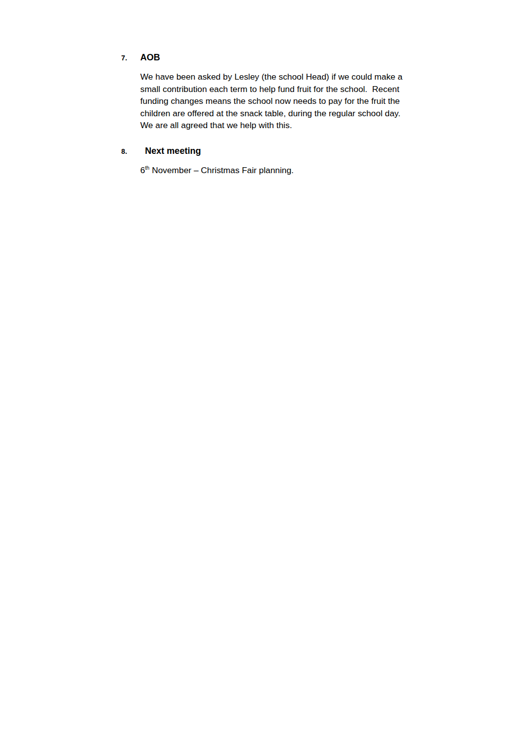7. AOB
We have been asked by Lesley (the school Head) if we could make a small contribution each term to help fund fruit for the school. Recent funding changes means the school now needs to pay for the fruit the children are offered at the snack table, during the regular school day. We are all agreed that we help with this.
8. Next meeting
6th November – Christmas Fair planning.